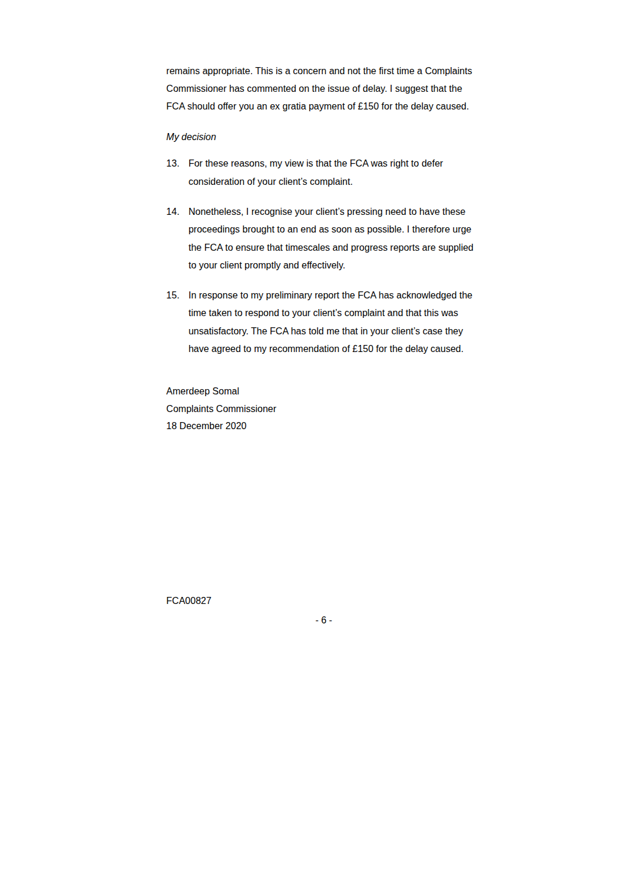remains appropriate. This is a concern and not the first time a Complaints Commissioner has commented on the issue of delay. I suggest that the FCA should offer you an ex gratia payment of £150 for the delay caused.
My decision
13. For these reasons, my view is that the FCA was right to defer consideration of your client’s complaint.
14. Nonetheless, I recognise your client’s pressing need to have these proceedings brought to an end as soon as possible. I therefore urge the FCA to ensure that timescales and progress reports are supplied to your client promptly and effectively.
15. In response to my preliminary report the FCA has acknowledged the time taken to respond to your client’s complaint and that this was unsatisfactory. The FCA has told me that in your client’s case they have agreed to my recommendation of £150 for the delay caused.
Amerdeep Somal
Complaints Commissioner
18 December 2020
FCA00827
- 6 -